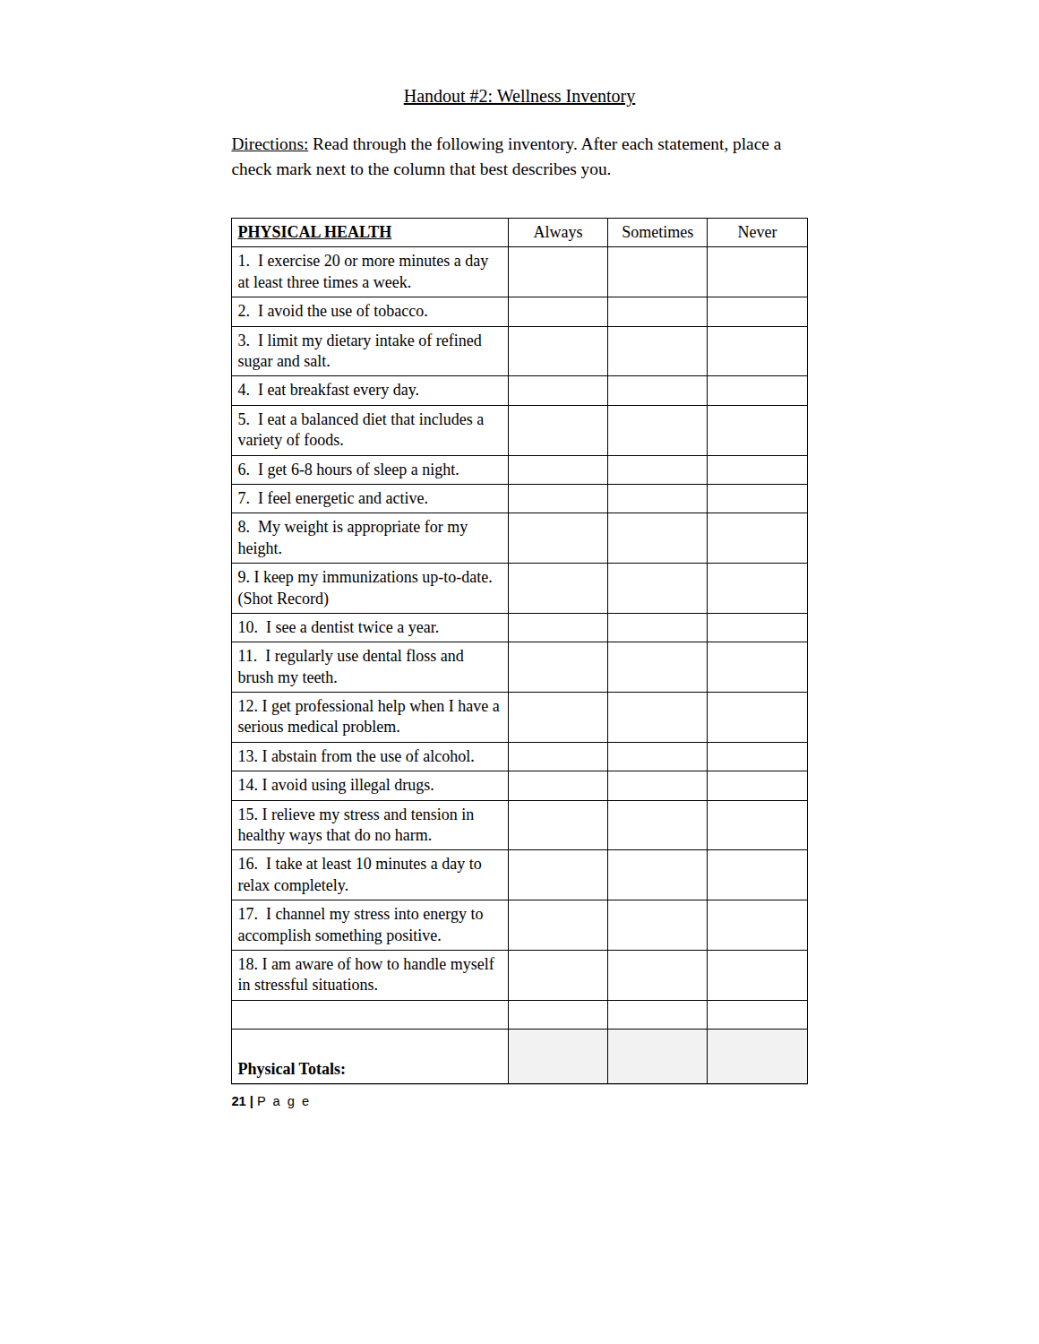Handout #2: Wellness Inventory
Directions: Read through the following inventory. After each statement, place a check mark next to the column that best describes you.
| PHYSICAL HEALTH | Always | Sometimes | Never |
| --- | --- | --- | --- |
| 1. I exercise 20 or more minutes a day at least three times a week. | | | |
| 2. I avoid the use of tobacco. | | | |
| 3. I limit my dietary intake of refined sugar and salt. | | | |
| 4. I eat breakfast every day. | | | |
| 5. I eat a balanced diet that includes a variety of foods. | | | |
| 6. I get 6-8 hours of sleep a night. | | | |
| 7. I feel energetic and active. | | | |
| 8. My weight is appropriate for my height. | | | |
| 9. I keep my immunizations up-to-date. (Shot Record) | | | |
| 10. I see a dentist twice a year. | | | |
| 11. I regularly use dental floss and brush my teeth. | | | |
| 12. I get professional help when I have a serious medical problem. | | | |
| 13. I abstain from the use of alcohol. | | | |
| 14. I avoid using illegal drugs. | | | |
| 15. I relieve my stress and tension in healthy ways that do no harm. | | | |
| 16. I take at least 10 minutes a day to relax completely. | | | |
| 17. I channel my stress into energy to accomplish something positive. | | | |
| 18. I am aware of how to handle myself in stressful situations. | | | |
| Physical Totals: | | | |
21 | P a g e